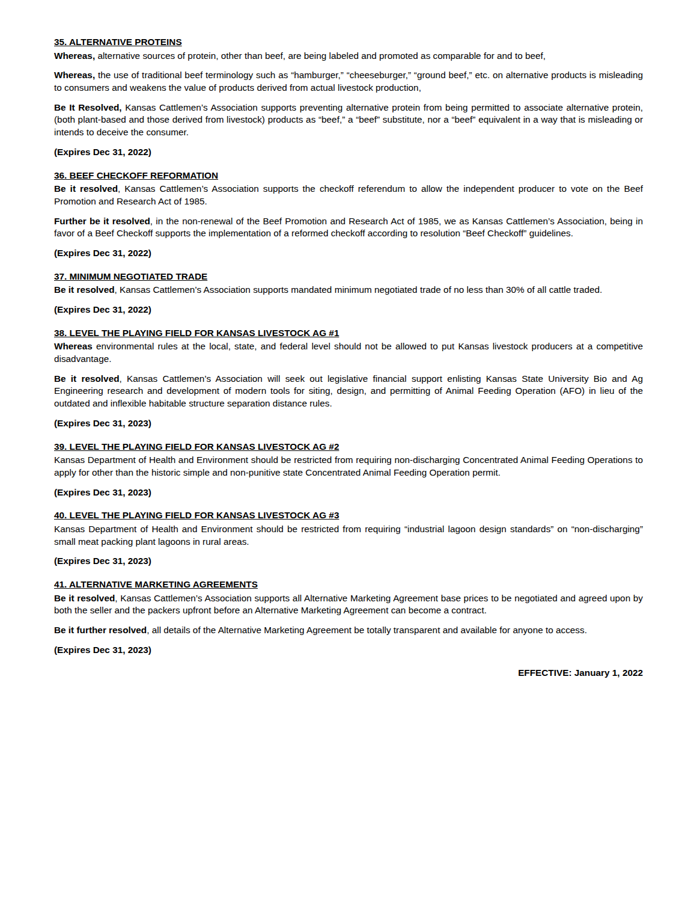35. Alternative Proteins
Whereas, alternative sources of protein, other than beef, are being labeled and promoted as comparable for and to beef,
Whereas, the use of traditional beef terminology such as “hamburger,” “cheeseburger,” “ground beef,” etc. on alternative products is misleading to consumers and weakens the value of products derived from actual livestock production,
Be It Resolved, Kansas Cattlemen’s Association supports preventing alternative protein from being permitted to associate alternative protein, (both plant-based and those derived from livestock) products as “beef,” a “beef” substitute, nor a “beef” equivalent in a way that is misleading or intends to deceive the consumer.
(Expires Dec 31, 2022)
36. Beef Checkoff Reformation
Be it resolved, Kansas Cattlemen’s Association supports the checkoff referendum to allow the independent producer to vote on the Beef Promotion and Research Act of 1985.
Further be it resolved, in the non-renewal of the Beef Promotion and Research Act of 1985, we as Kansas Cattlemen’s Association, being in favor of a Beef Checkoff supports the implementation of a reformed checkoff according to resolution “Beef Checkoff” guidelines.
(Expires Dec 31, 2022)
37. Minimum Negotiated Trade
Be it resolved, Kansas Cattlemen’s Association supports mandated minimum negotiated trade of no less than 30% of all cattle traded.
(Expires Dec 31, 2022)
38. Level the Playing Field for Kansas Livestock Ag #1
Whereas environmental rules at the local, state, and federal level should not be allowed to put Kansas livestock producers at a competitive disadvantage.
Be it resolved, Kansas Cattlemen’s Association will seek out legislative financial support enlisting Kansas State University Bio and Ag Engineering research and development of modern tools for siting, design, and permitting of Animal Feeding Operation (AFO) in lieu of the outdated and inflexible habitable structure separation distance rules.
(Expires Dec 31, 2023)
39. Level the Playing Field for Kansas Livestock Ag #2
Kansas Department of Health and Environment should be restricted from requiring non-discharging Concentrated Animal Feeding Operations to apply for other than the historic simple and non-punitive state Concentrated Animal Feeding Operation permit.
(Expires Dec 31, 2023)
40. Level the Playing Field for Kansas Livestock Ag #3
Kansas Department of Health and Environment should be restricted from requiring “industrial lagoon design standards” on “non-discharging” small meat packing plant lagoons in rural areas.
(Expires Dec 31, 2023)
41. Alternative Marketing Agreements
Be it resolved, Kansas Cattlemen’s Association supports all Alternative Marketing Agreement base prices to be negotiated and agreed upon by both the seller and the packers upfront before an Alternative Marketing Agreement can become a contract.
Be it further resolved, all details of the Alternative Marketing Agreement be totally transparent and available for anyone to access.
(Expires Dec 31, 2023)
EFFECTIVE: January 1, 2022